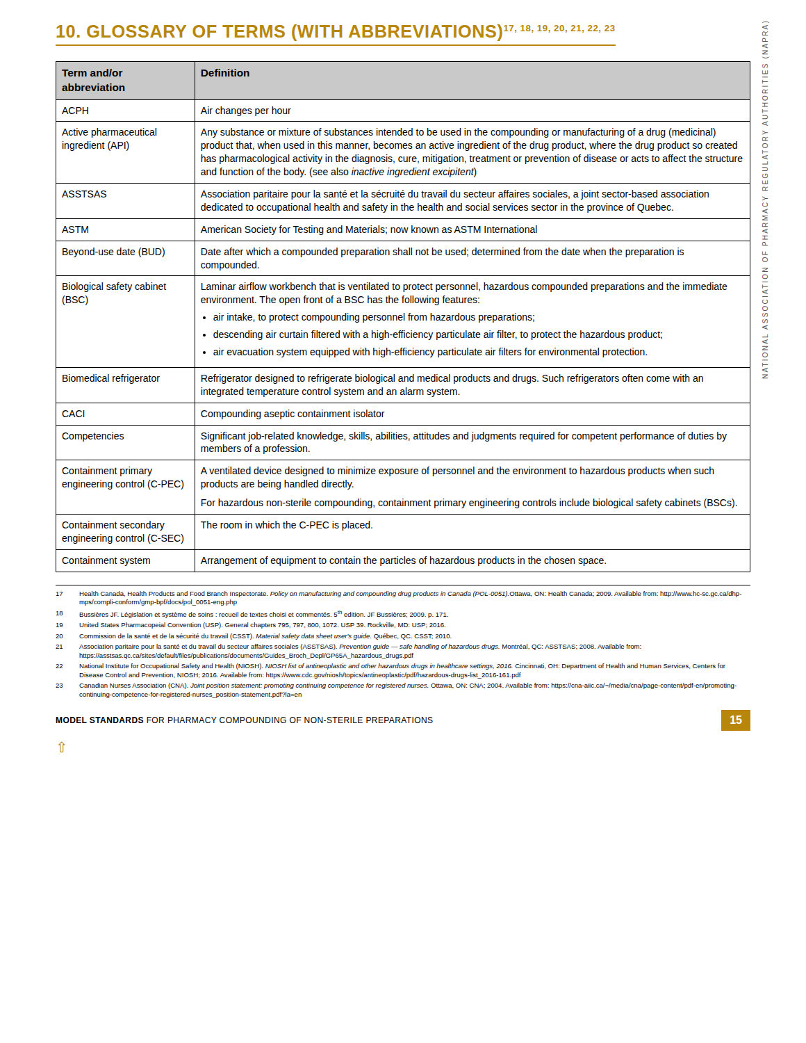NATIONAL ASSOCIATION OF PHARMACY REGULATORY AUTHORITIES (NAPRA)
10. Glossary of Terms (with Abbreviations)17, 18, 19, 20, 21, 22, 23
| Term and/or abbreviation | Definition |
| --- | --- |
| ACPH | Air changes per hour |
| Active pharmaceutical ingredient (API) | Any substance or mixture of substances intended to be used in the compounding or manufacturing of a drug (medicinal) product that, when used in this manner, becomes an active ingredient of the drug product, where the drug product so created has pharmacological activity in the diagnosis, cure, mitigation, treatment or prevention of disease or acts to affect the structure and function of the body. (see also inactive ingredient excipitent ) |
| ASSTSAS | Association paritaire pour la santé et la sécruité du travail du secteur affaires sociales, a joint sector-based association dedicated to occupational health and safety in the health and social services sector in the province of Quebec. |
| ASTM | American Society for Testing and Materials; now known as ASTM International |
| Beyond-use date (BUD) | Date after which a compounded preparation shall not be used; determined from the date when the preparation is compounded. |
| Biological safety cabinet (BSC) | Laminar airflow workbench that is ventilated to protect personnel, hazardous compounded preparations and the immediate environment. The open front of a BSC has the following features: air intake, to protect compounding personnel from hazardous preparations; descending air curtain filtered with a high-efficiency particulate air filter, to protect the hazardous product; air evacuation system equipped with high-efficiency particulate air filters for environmental protection. |
| Biomedical refrigerator | Refrigerator designed to refrigerate biological and medical products and drugs. Such refrigerators often come with an integrated temperature control system and an alarm system. |
| CACI | Compounding aseptic containment isolator |
| Competencies | Significant job-related knowledge, skills, abilities, attitudes and judgments required for competent performance of duties by members of a profession. |
| Containment primary engineering control (C-PEC) | A ventilated device designed to minimize exposure of personnel and the environment to hazardous products when such products are being handled directly. For hazardous non-sterile compounding, containment primary engineering controls include biological safety cabinets (BSCs). |
| Containment secondary engineering control (C-SEC) | The room in which the C-PEC is placed. |
| Containment system | Arrangement of equipment to contain the particles of hazardous products in the chosen space. |
Health Canada, Health Products and Food Branch Inspectorate. Policy on manufacturing and compounding drug products in Canada (POL-0051). Ottawa, ON: Health Canada; 2009. Available from: http://www.hc-sc.gc.ca/dhp-mps/compli-conform/gmp-bpf/docs/pol_0051-eng.php
Bussières JF. Législation et système de soins : recueil de textes choisi et commentés. 5th edition. JF Bussières; 2009. p. 171.
United States Pharmacopeial Convention (USP). General chapters 795, 797, 800, 1072. USP 39. Rockville, MD: USP; 2016.
Commission de la santé et de la sécurité du travail (CSST). Material safety data sheet user's guide. Québec, QC. CSST; 2010.
Association paritaire pour la santé et du travail du secteur affaires sociales (ASSTSAS). Prevention guide — safe handling of hazardous drugs. Montréal, QC: ASSTSAS; 2008. Available from: https://asstsas.qc.ca/sites/default/files/publications/documents/Guides_Broch_Depl/GP65A_hazardous_drugs.pdf
National Institute for Occupational Safety and Health (NIOSH). NIOSH list of antineoplastic and other hazardous drugs in healthcare settings, 2016. Cincinnati, OH: Department of Health and Human Services, Centers for Disease Control and Prevention, NIOSH; 2016. Available from: https://www.cdc.gov/niosh/topics/antineoplastic/pdf/hazardous-drugs-list_2016-161.pdf
Canadian Nurses Association (CNA). Joint position statement: promoting continuing competence for registered nurses. Ottawa, ON: CNA; 2004. Available from: https://cna-aiic.ca/~/media/cna/page-content/pdf-en/promoting-continuing-competence-for-registered-nurses_position-statement.pdf?la=en
MODEL STANDARDS FOR PHARMACY COMPOUNDING OF NON-STERILE PREPARATIONS
15
⇧